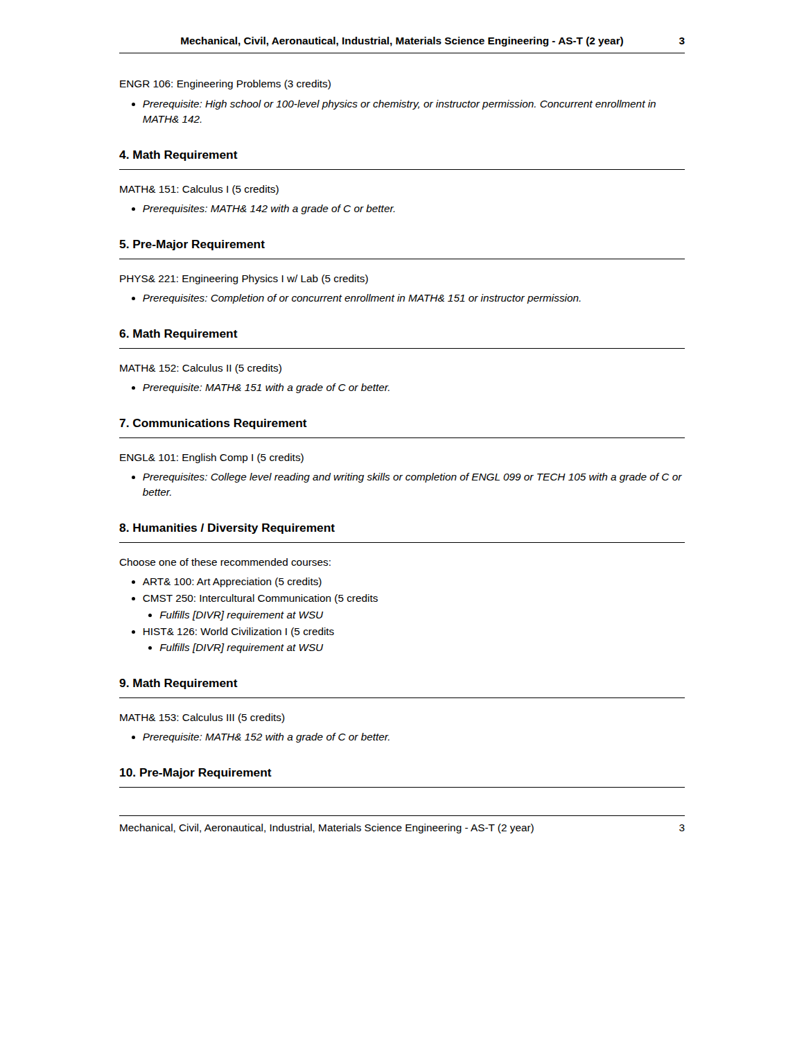Mechanical, Civil, Aeronautical, Industrial, Materials Science Engineering - AS-T (2 year) 3
ENGR 106: Engineering Problems (3 credits)
Prerequisite: High school or 100-level physics or chemistry, or instructor permission. Concurrent enrollment in MATH& 142.
4. Math Requirement
MATH& 151: Calculus I (5 credits)
Prerequisites: MATH& 142 with a grade of C or better.
5. Pre-Major Requirement
PHYS& 221: Engineering Physics I w/ Lab (5 credits)
Prerequisites: Completion of or concurrent enrollment in MATH& 151 or instructor permission.
6. Math Requirement
MATH& 152: Calculus II (5 credits)
Prerequisite: MATH& 151 with a grade of C or better.
7. Communications Requirement
ENGL& 101: English Comp I (5 credits)
Prerequisites: College level reading and writing skills or completion of ENGL 099 or TECH 105 with a grade of C or better.
8. Humanities / Diversity Requirement
Choose one of these recommended courses:
ART& 100: Art Appreciation (5 credits)
CMST 250: Intercultural Communication (5 credits
Fulfills [DIVR] requirement at WSU
HIST& 126: World Civilization I (5 credits
Fulfills [DIVR] requirement at WSU
9. Math Requirement
MATH& 153: Calculus III (5 credits)
Prerequisite: MATH& 152 with a grade of C or better.
10. Pre-Major Requirement
Mechanical, Civil, Aeronautical, Industrial, Materials Science Engineering - AS-T (2 year) 3